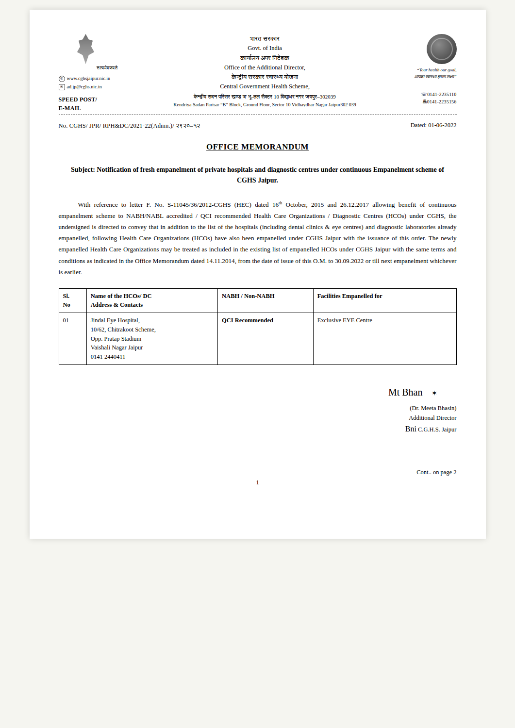सत्यमेवजयते
✆www.cghsjaipur.nic.in
✉ad.jp@cghs.nic.in
SPEED POST/
E-MAIL
भारत सरकार
Govt. of India
कार्यालय अपर निदेशक
Office of the Additional Director,
केन्द्रीय सरकार स्वास्थ्य योजना
Central Government Health Scheme,
केन्द्रीय सदन परिसर खण्ड 'ब' भू–तल सैक्टर 10 विद्याधर नगर जयपुर–302039
Kendriya Sadan Parisar “B” Block, Ground Floor, Sector 10 Vidhaydhar Nagar Jaipur302 039
“Your health our goal,
आपका स्वास्थ्य हमारा लक्ष्य”
☏0141-2235110
🖷0141-2235156
No. CGHS/ JPR/ RPH&DC/2021-22(Admn.)/ २९२०–५२
Dated: 01-06-2022
OFFICE MEMORANDUM
Subject: Notification of fresh empanelment of private hospitals and diagnostic centres under continuous Empanelment scheme of CGHS Jaipur.
With reference to letter F. No. S-11045/36/2012-CGHS (HEC) dated 16th October, 2015 and 26.12.2017 allowing benefit of continuous empanelment scheme to NABH/NABL accredited / QCI recommended Health Care Organizations / Diagnostic Centres (HCOs) under CGHS, the undersigned is directed to convey that in addition to the list of the hospitals (including dental clinics & eye centres) and diagnostic laboratories already empanelled, following Health Care Organizations (HCOs) have also been empanelled under CGHS Jaipur with the issuance of this order. The newly empanelled Health Care Organizations may be treated as included in the existing list of empanelled HCOs under CGHS Jaipur with the same terms and conditions as indicated in the Office Memorandum dated 14.11.2014, from the date of issue of this O.M. to 30.09.2022 or till next empanelment whichever is earlier.
| Sl. No | Name of the HCOs/ DC Address & Contacts | NABH / Non-NABH | Facilities Empanelled for |
| --- | --- | --- | --- |
| 01 | Jindal Eye Hospital, 10/62, Chitrakoot Scheme, Opp. Pratap Stadium Vaishali Nagar Jaipur 0141 2440411 | QCI Recommended | Exclusive EYE Centre |
Mt Bhan✶
(Dr. Meeta Bhasin)
Additional Director
Bni C.G.H.S. Jaipur
Cont.. on page 2
1